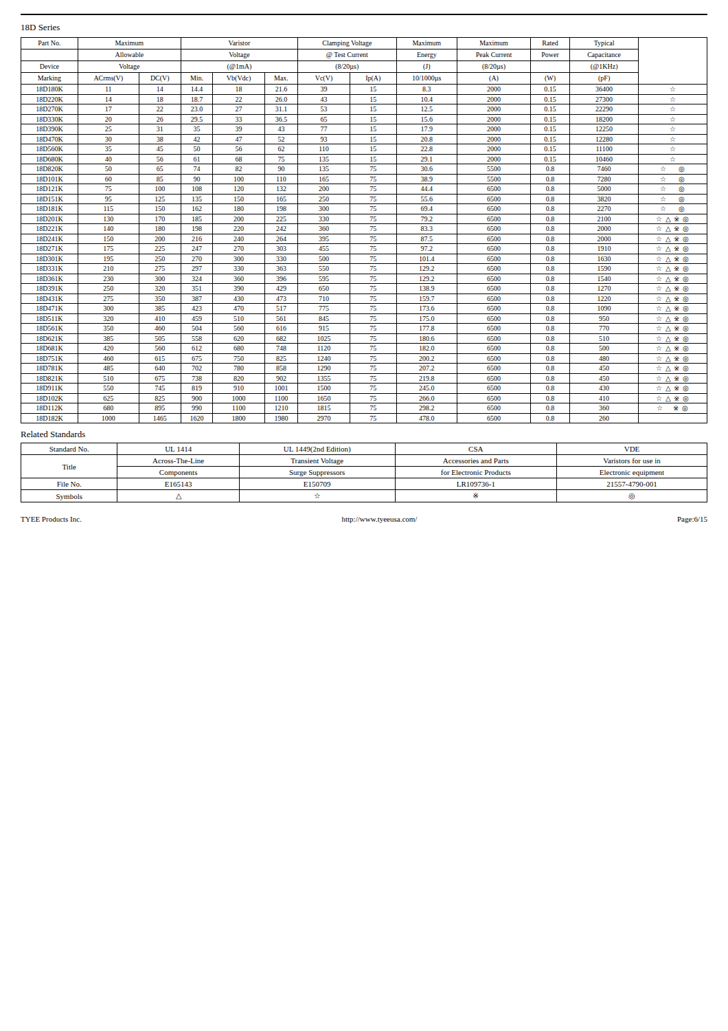18D Series
| Part No. | Maximum | Varistor | Clamping Voltage | Maximum | Maximum | Rated | Typical | |
| --- | --- | --- | --- | --- | --- | --- | --- | --- |
| | Allowable | Voltage | @ Test Current | Energy | Peak Current | Power | Capacitance |
| Device | Voltage | (@1mA) | (8/20µs) | (J) | (8/20µs) | | (@1KHz) |
| Marking | ACrms(V) | DC(V) | Min. | Vb(Vdc) | Max. | Vc(V) | Ip(A) | 10/1000µs | (A) | (W) | (pF) |
| 18D180K | 11 | 14 | 14.4 | 18 | 21.6 | 39 | 15 | 8.3 | 2000 | 0.15 | 36400 | ☆ |
| 18D220K | 14 | 18 | 18.7 | 22 | 26.0 | 43 | 15 | 10.4 | 2000 | 0.15 | 27300 | ☆ |
| 18D270K | 17 | 22 | 23.0 | 27 | 31.1 | 53 | 15 | 12.5 | 2000 | 0.15 | 22290 | ☆ |
| 18D330K | 20 | 26 | 29.5 | 33 | 36.5 | 65 | 15 | 15.6 | 2000 | 0.15 | 18200 | ☆ |
| 18D390K | 25 | 31 | 35 | 39 | 43 | 77 | 15 | 17.9 | 2000 | 0.15 | 12250 | ☆ |
| 18D470K | 30 | 38 | 42 | 47 | 52 | 93 | 15 | 20.8 | 2000 | 0.15 | 12280 | ☆ |
| 18D560K | 35 | 45 | 50 | 56 | 62 | 110 | 15 | 22.8 | 2000 | 0.15 | 11100 | ☆ |
| 18D680K | 40 | 56 | 61 | 68 | 75 | 135 | 15 | 29.1 | 2000 | 0.15 | 10460 | ☆ |
| 18D820K | 50 | 65 | 74 | 82 | 90 | 135 | 75 | 30.6 | 5500 | 0.8 | 7460 | ☆ ◎ |
| 18D101K | 60 | 85 | 90 | 100 | 110 | 165 | 75 | 38.9 | 5500 | 0.8 | 7280 | ☆ ◎ |
| 18D121K | 75 | 100 | 108 | 120 | 132 | 200 | 75 | 44.4 | 6500 | 0.8 | 5000 | ☆ ◎ |
| 18D151K | 95 | 125 | 135 | 150 | 165 | 250 | 75 | 55.6 | 6500 | 0.8 | 3820 | ☆ ◎ |
| 18D181K | 115 | 150 | 162 | 180 | 198 | 300 | 75 | 69.4 | 6500 | 0.8 | 2270 | ☆ ◎ |
| 18D201K | 130 | 170 | 185 | 200 | 225 | 330 | 75 | 79.2 | 6500 | 0.8 | 2100 | ☆ △ ※ ◎ |
| 18D221K | 140 | 180 | 198 | 220 | 242 | 360 | 75 | 83.3 | 6500 | 0.8 | 2000 | ☆ △ ※ ◎ |
| 18D241K | 150 | 200 | 216 | 240 | 264 | 395 | 75 | 87.5 | 6500 | 0.8 | 2000 | ☆ △ ※ ◎ |
| 18D271K | 175 | 225 | 247 | 270 | 303 | 455 | 75 | 97.2 | 6500 | 0.8 | 1910 | ☆ △ ※ ◎ |
| 18D301K | 195 | 250 | 270 | 300 | 330 | 500 | 75 | 101.4 | 6500 | 0.8 | 1630 | ☆ △ ※ ◎ |
| 18D331K | 210 | 275 | 297 | 330 | 363 | 550 | 75 | 129.2 | 6500 | 0.8 | 1590 | ☆ △ ※ ◎ |
| 18D361K | 230 | 300 | 324 | 360 | 396 | 595 | 75 | 129.2 | 6500 | 0.8 | 1540 | ☆ △ ※ ◎ |
| 18D391K | 250 | 320 | 351 | 390 | 429 | 650 | 75 | 138.9 | 6500 | 0.8 | 1270 | ☆ △ ※ ◎ |
| 18D431K | 275 | 350 | 387 | 430 | 473 | 710 | 75 | 159.7 | 6500 | 0.8 | 1220 | ☆ △ ※ ◎ |
| 18D471K | 300 | 385 | 423 | 470 | 517 | 775 | 75 | 173.6 | 6500 | 0.8 | 1090 | ☆ △ ※ ◎ |
| 18D511K | 320 | 410 | 459 | 510 | 561 | 845 | 75 | 175.0 | 6500 | 0.8 | 950 | ☆ △ ※ ◎ |
| 18D561K | 350 | 460 | 504 | 560 | 616 | 915 | 75 | 177.8 | 6500 | 0.8 | 770 | ☆ △ ※ ◎ |
| 18D621K | 385 | 505 | 558 | 620 | 682 | 1025 | 75 | 180.6 | 6500 | 0.8 | 510 | ☆ △ ※ ◎ |
| 18D681K | 420 | 560 | 612 | 680 | 748 | 1120 | 75 | 182.0 | 6500 | 0.8 | 500 | ☆ △ ※ ◎ |
| 18D751K | 460 | 615 | 675 | 750 | 825 | 1240 | 75 | 200.2 | 6500 | 0.8 | 480 | ☆ △ ※ ◎ |
| 18D781K | 485 | 640 | 702 | 780 | 858 | 1290 | 75 | 207.2 | 6500 | 0.8 | 450 | ☆ △ ※ ◎ |
| 18D821K | 510 | 675 | 738 | 820 | 902 | 1355 | 75 | 219.8 | 6500 | 0.8 | 450 | ☆ △ ※ ◎ |
| 18D911K | 550 | 745 | 819 | 910 | 1001 | 1500 | 75 | 245.0 | 6500 | 0.8 | 430 | ☆ △ ※ ◎ |
| 18D102K | 625 | 825 | 900 | 1000 | 1100 | 1650 | 75 | 266.0 | 6500 | 0.8 | 410 | ☆ △ ※ ◎ |
| 18D112K | 680 | 895 | 990 | 1100 | 1210 | 1815 | 75 | 298.2 | 6500 | 0.8 | 360 | ☆ ※ ◎ |
| 18D182K | 1000 | 1465 | 1620 | 1800 | 1980 | 2970 | 75 | 478.0 | 6500 | 0.8 | 260 | |
Related Standards
| Standard No. | UL 1414 | UL 1449(2nd Edition) | CSA | VDE |
| --- | --- | --- | --- | --- |
| Title | Across-The-Line | Transient Voltage | Accessories and Parts | Varistors for use in |
| Components | Surge Suppressors | for Electronic Products | Electronic equipment |
| File No. | E165143 | E150709 | LR109736-1 | 21557-4790-001 |
| Symbols | △ | ☆ | ※ | ◎ |
TYEE Products Inc.
http://www.tyeeusa.com/
Page:6/15